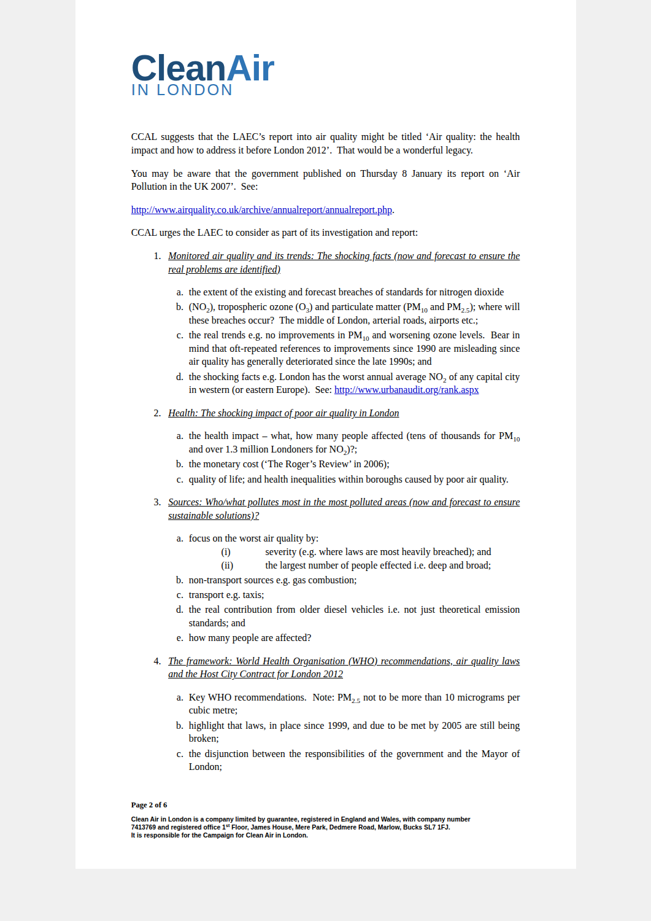Clean Air IN LONDON
CCAL suggests that the LAEC’s report into air quality might be titled ‘Air quality: the health impact and how to address it before London 2012’. That would be a wonderful legacy.
You may be aware that the government published on Thursday 8 January its report on ‘Air Pollution in the UK 2007’. See:
http://www.airquality.co.uk/archive/annualreport/annualreport.php.
CCAL urges the LAEC to consider as part of its investigation and report:
Monitored air quality and its trends: The shocking facts (now and forecast to ensure the real problems are identified)
the extent of the existing and forecast breaches of standards for nitrogen dioxide
(NO2), tropospheric ozone (O3) and particulate matter (PM10 and PM2.5); where will these breaches occur? The middle of London, arterial roads, airports etc.;
the real trends e.g. no improvements in PM10 and worsening ozone levels. Bear in mind that oft-repeated references to improvements since 1990 are misleading since air quality has generally deteriorated since the late 1990s; and
the shocking facts e.g. London has the worst annual average NO2 of any capital city in western (or eastern Europe). See: http://www.urbanaudit.org/rank.aspx
Health: The shocking impact of poor air quality in London
the health impact – what, how many people affected (tens of thousands for PM10 and over 1.3 million Londoners for NO2)?;
the monetary cost (‘The Roger’s Review’ in 2006);
quality of life; and health inequalities within boroughs caused by poor air quality.
Sources: Who/what pollutes most in the most polluted areas (now and forecast to ensure sustainable solutions)?
focus on the worst air quality by:
(i) severity (e.g. where laws are most heavily breached); and
(ii) the largest number of people effected i.e. deep and broad;
non-transport sources e.g. gas combustion;
transport e.g. taxis;
the real contribution from older diesel vehicles i.e. not just theoretical emission standards; and
how many people are affected?
The framework: World Health Organisation (WHO) recommendations, air quality laws and the Host City Contract for London 2012
Key WHO recommendations. Note: PM2.5 not to be more than 10 micrograms per cubic metre;
highlight that laws, in place since 1999, and due to be met by 2005 are still being broken;
the disjunction between the responsibilities of the government and the Mayor of London;
Page 2 of 6
Clean Air in London is a company limited by guarantee, registered in England and Wales, with company number
7413769 and registered office 1st Floor, James House, Mere Park, Dedmere Road, Marlow, Bucks SL7 1FJ.
It is responsible for the Campaign for Clean Air in London.